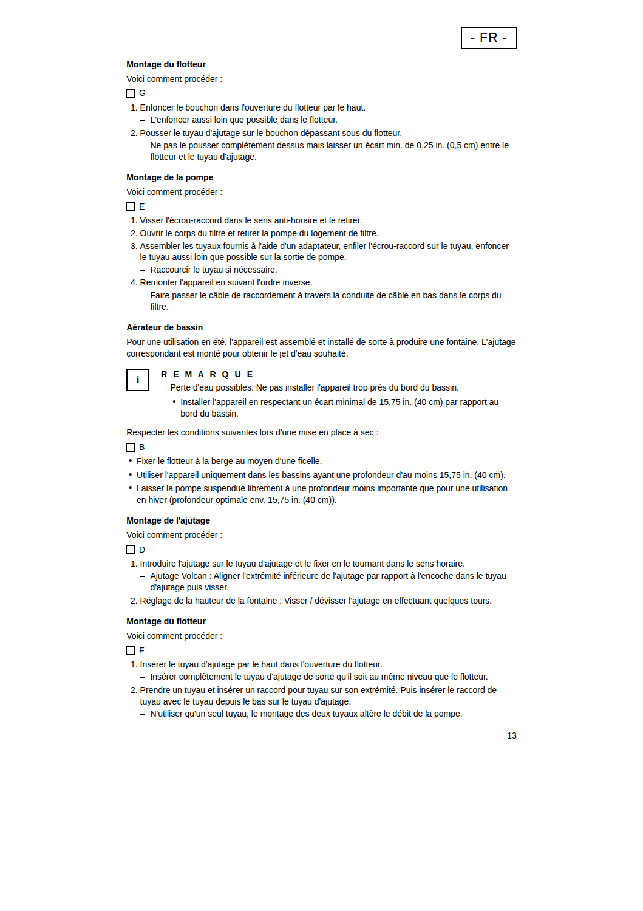- FR -
Montage du flotteur
Voici comment procéder :
G
Enfoncer le bouchon dans l'ouverture du flotteur par le haut.
L'enfoncer aussi loin que possible dans le flotteur.
Pousser le tuyau d'ajutage sur le bouchon dépassant sous du flotteur.
Ne pas le pousser complètement dessus mais laisser un écart min. de 0,25 in. (0,5 cm) entre le flotteur et le tuyau d'ajutage.
Montage de la pompe
Voici comment procéder :
E
Visser l'écrou-raccord dans le sens anti-horaire et le retirer.
Ouvrir le corps du filtre et retirer la pompe du logement de filtre.
Assembler les tuyaux fournis à l'aide d'un adaptateur, enfiler l'écrou-raccord sur le tuyau, enfoncer le tuyau aussi loin que possible sur la sortie de pompe.
Raccourcir le tuyau si nécessaire.
Remonter l'appareil en suivant l'ordre inverse.
Faire passer le câble de raccordement à travers la conduite de câble en bas dans le corps du filtre.
Aérateur de bassin
Pour une utilisation en été, l'appareil est assemblé et installé de sorte à produire une fontaine. L'ajutage correspondant est monté pour obtenir le jet d'eau souhaité.
i
R E M A R Q U E
Perte d'eau possibles. Ne pas installer l'appareil trop près du bord du bassin.
Installer l'appareil en respectant un écart minimal de 15,75 in. (40 cm) par rapport au bord du bassin.
Respecter les conditions suivantes lors d'une mise en place à sec :
B
Fixer le flotteur à la berge au moyen d'une ficelle.
Utiliser l'appareil uniquement dans les bassins ayant une profondeur d'au moins 15,75 in. (40 cm).
Laisser la pompe suspendue librement à une profondeur moins importante que pour une utilisation en hiver (profondeur optimale env. 15,75 in. (40 cm)).
Montage de l'ajutage
Voici comment procéder :
D
Introduire l'ajutage sur le tuyau d'ajutage et le fixer en le tournant dans le sens horaire.
Ajutage Volcan : Aligner l'extrémité inférieure de l'ajutage par rapport à l'encoche dans le tuyau d'ajutage puis visser.
Réglage de la hauteur de la fontaine : Visser / dévisser l'ajutage en effectuant quelques tours.
Montage du flotteur
Voici comment procéder :
F
Insérer le tuyau d'ajutage par le haut dans l'ouverture du flotteur.
Insérer complètement le tuyau d'ajutage de sorte qu'il soit au même niveau que le flotteur.
Prendre un tuyau et insérer un raccord pour tuyau sur son extrémité. Puis insérer le raccord de tuyau avec le tuyau depuis le bas sur le tuyau d'ajutage.
N'utiliser qu'un seul tuyau, le montage des deux tuyaux altère le débit de la pompe.
13